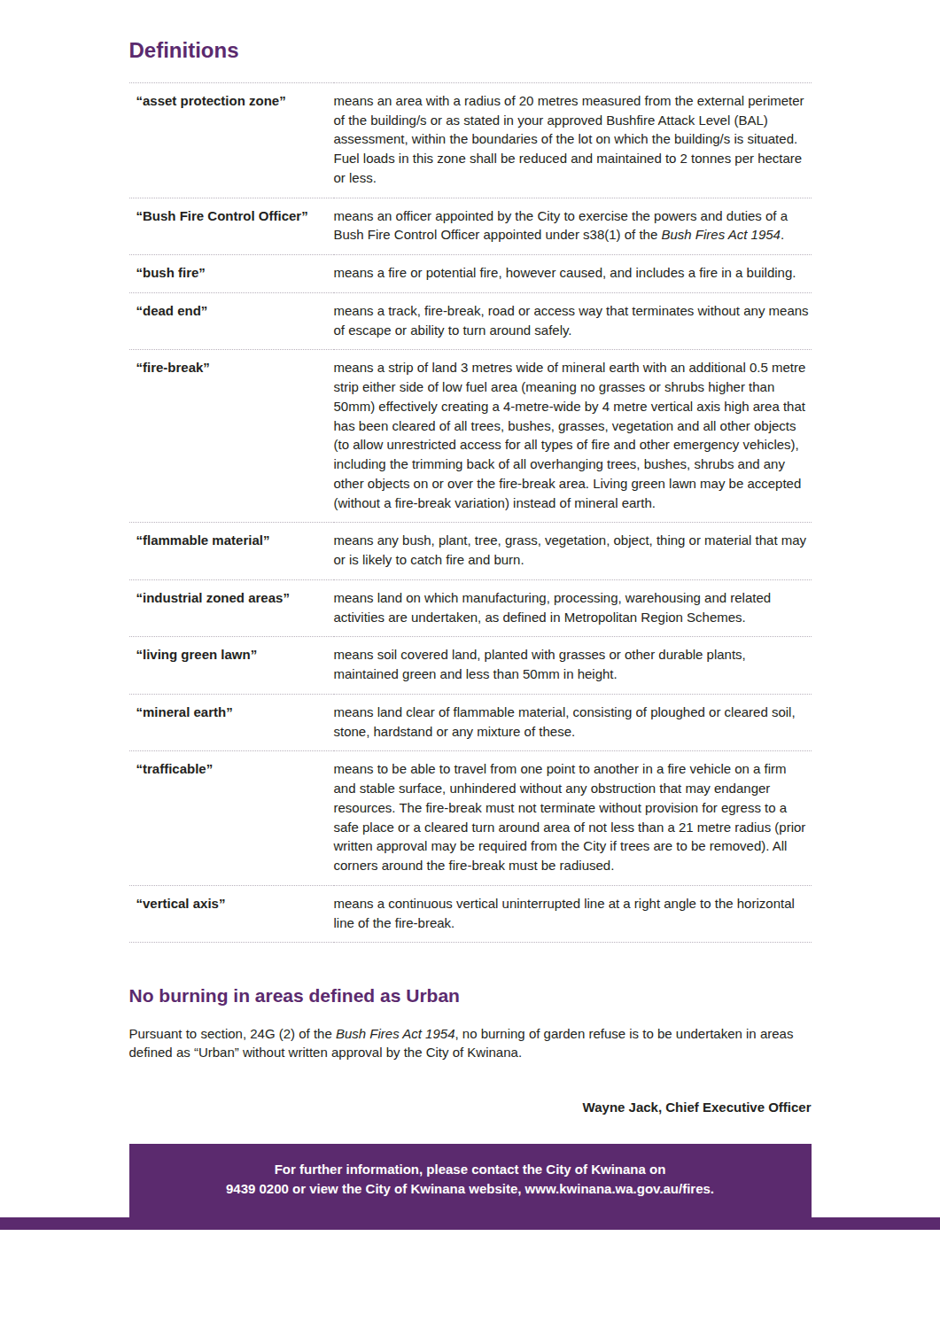Definitions
| “asset protection zone” | means an area with a radius of 20 metres measured from the external perimeter of the building/s or as stated in your approved Bushfire Attack Level (BAL) assessment, within the boundaries of the lot on which the building/s is situated. Fuel loads in this zone shall be reduced and maintained to 2 tonnes per hectare or less. |
| “Bush Fire Control Officer” | means an officer appointed by the City to exercise the powers and duties of a Bush Fire Control Officer appointed under s38(1) of the Bush Fires Act 1954 . |
| “bush fire” | means a fire or potential fire, however caused, and includes a fire in a building. |
| “dead end” | means a track, fire-break, road or access way that terminates without any means of escape or ability to turn around safely. |
| “fire-break” | means a strip of land 3 metres wide of mineral earth with an additional 0.5 metre strip either side of low fuel area (meaning no grasses or shrubs higher than 50mm) effectively creating a 4-metre-wide by 4 metre vertical axis high area that has been cleared of all trees, bushes, grasses, vegetation and all other objects (to allow unrestricted access for all types of fire and other emergency vehicles), including the trimming back of all overhanging trees, bushes, shrubs and any other objects on or over the fire-break area. Living green lawn may be accepted (without a fire-break variation) instead of mineral earth. |
| “flammable material” | means any bush, plant, tree, grass, vegetation, object, thing or material that may or is likely to catch fire and burn. |
| “industrial zoned areas” | means land on which manufacturing, processing, warehousing and related activities are undertaken, as defined in Metropolitan Region Schemes. |
| “living green lawn” | means soil covered land, planted with grasses or other durable plants, maintained green and less than 50mm in height. |
| “mineral earth” | means land clear of flammable material, consisting of ploughed or cleared soil, stone, hardstand or any mixture of these. |
| “trafficable” | means to be able to travel from one point to another in a fire vehicle on a firm and stable surface, unhindered without any obstruction that may endanger resources. The fire-break must not terminate without provision for egress to a safe place or a cleared turn around area of not less than a 21 metre radius (prior written approval may be required from the City if trees are to be removed). All corners around the fire-break must be radiused. |
| “vertical axis” | means a continuous vertical uninterrupted line at a right angle to the horizontal line of the fire-break. |
No burning in areas defined as Urban
Pursuant to section, 24G (2) of the Bush Fires Act 1954, no burning of garden refuse is to be undertaken in areas defined as “Urban” without written approval by the City of Kwinana.
Wayne Jack, Chief Executive Officer
For further information, please contact the City of Kwinana on
9439 0200 or view the City of Kwinana website, www.kwinana.wa.gov.au/fires.